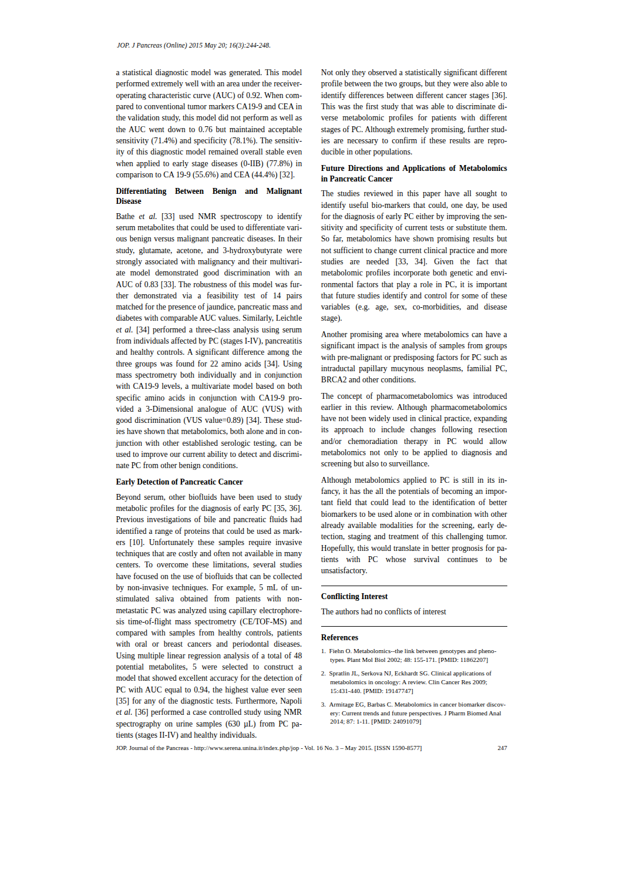JOP. J Pancreas (Online) 2015 May 20; 16(3):244-248.
a statistical diagnostic model was generated. This model performed extremely well with an area under the receiver-operating characteristic curve (AUC) of 0.92. When compared to conventional tumor markers CA19-9 and CEA in the validation study, this model did not perform as well as the AUC went down to 0.76 but maintained acceptable sensitivity (71.4%) and specificity (78.1%). The sensitivity of this diagnostic model remained overall stable even when applied to early stage diseases (0-IIB) (77.8%) in comparison to CA 19-9 (55.6%) and CEA (44.4%) [32].
Differentiating Between Benign and Malignant Disease
Bathe et al. [33] used NMR spectroscopy to identify serum metabolites that could be used to differentiate various benign versus malignant pancreatic diseases. In their study, glutamate, acetone, and 3-hydroxybutyrate were strongly associated with malignancy and their multivariate model demonstrated good discrimination with an AUC of 0.83 [33]. The robustness of this model was further demonstrated via a feasibility test of 14 pairs matched for the presence of jaundice, pancreatic mass and diabetes with comparable AUC values. Similarly, Leichtle et al. [34] performed a three-class analysis using serum from individuals affected by PC (stages I-IV), pancreatitis and healthy controls. A significant difference among the three groups was found for 22 amino acids [34]. Using mass spectrometry both individually and in conjunction with CA19-9 levels, a multivariate model based on both specific amino acids in conjunction with CA19-9 provided a 3-Dimensional analogue of AUC (VUS) with good discrimination (VUS value=0.89) [34]. These studies have shown that metabolomics, both alone and in conjunction with other established serologic testing, can be used to improve our current ability to detect and discriminate PC from other benign conditions.
Early Detection of Pancreatic Cancer
Beyond serum, other biofluids have been used to study metabolic profiles for the diagnosis of early PC [35, 36]. Previous investigations of bile and pancreatic fluids had identified a range of proteins that could be used as markers [10]. Unfortunately these samples require invasive techniques that are costly and often not available in many centers. To overcome these limitations, several studies have focused on the use of biofluids that can be collected by non-invasive techniques. For example, 5 mL of unstimulated saliva obtained from patients with non-metastatic PC was analyzed using capillary electrophoresis time-of-flight mass spectrometry (CE/TOF-MS) and compared with samples from healthy controls, patients with oral or breast cancers and periodontal diseases. Using multiple linear regression analysis of a total of 48 potential metabolites, 5 were selected to construct a model that showed excellent accuracy for the detection of PC with AUC equal to 0.94, the highest value ever seen [35] for any of the diagnostic tests. Furthermore, Napoli et al. [36] performed a case controlled study using NMR spectrography on urine samples (630 µL) from PC patients (stages II-IV) and healthy individuals.
Not only they observed a statistically significant different profile between the two groups, but they were also able to identify differences between different cancer stages [36]. This was the first study that was able to discriminate diverse metabolomic profiles for patients with different stages of PC. Although extremely promising, further studies are necessary to confirm if these results are reproducible in other populations.
Future Directions and Applications of Metabolomics in Pancreatic Cancer
The studies reviewed in this paper have all sought to identify useful bio-markers that could, one day, be used for the diagnosis of early PC either by improving the sensitivity and specificity of current tests or substitute them. So far, metabolomics have shown promising results but not sufficient to change current clinical practice and more studies are needed [33, 34]. Given the fact that metabolomic profiles incorporate both genetic and environmental factors that play a role in PC, it is important that future studies identify and control for some of these variables (e.g. age, sex, co-morbidities, and disease stage).
Another promising area where metabolomics can have a significant impact is the analysis of samples from groups with pre-malignant or predisposing factors for PC such as intraductal papillary mucynous neoplasms, familial PC, BRCA2 and other conditions.
The concept of pharmacometabolomics was introduced earlier in this review. Although pharmacometabolomics have not been widely used in clinical practice, expanding its approach to include changes following resection and/or chemoradiation therapy in PC would allow metabolomics not only to be applied to diagnosis and screening but also to surveillance.
Although metabolomics applied to PC is still in its infancy, it has the all the potentials of becoming an important field that could lead to the identification of better biomarkers to be used alone or in combination with other already available modalities for the screening, early detection, staging and treatment of this challenging tumor. Hopefully, this would translate in better prognosis for patients with PC whose survival continues to be unsatisfactory.
Conflicting Interest
The authors had no conflicts of interest
References
1. Fiehn O. Metabolomics--the link between genotypes and phenotypes. Plant Mol Biol 2002; 48: 155-171. [PMID: 11862207]
2. Spratlin JL, Serkova NJ, Eckhardt SG. Clinical applications of metabolomics in oncology: A review. Clin Cancer Res 2009; 15:431-440. [PMID: 19147747]
3. Armitage EG, Barbas C. Metabolomics in cancer biomarker discovery: Current trends and future perspectives. J Pharm Biomed Anal 2014; 87: 1-11. [PMID: 24091079]
JOP. Journal of the Pancreas - http://www.serena.unina.it/index.php/jop - Vol. 16 No. 3 – May 2015. [ISSN 1590-8577]
247